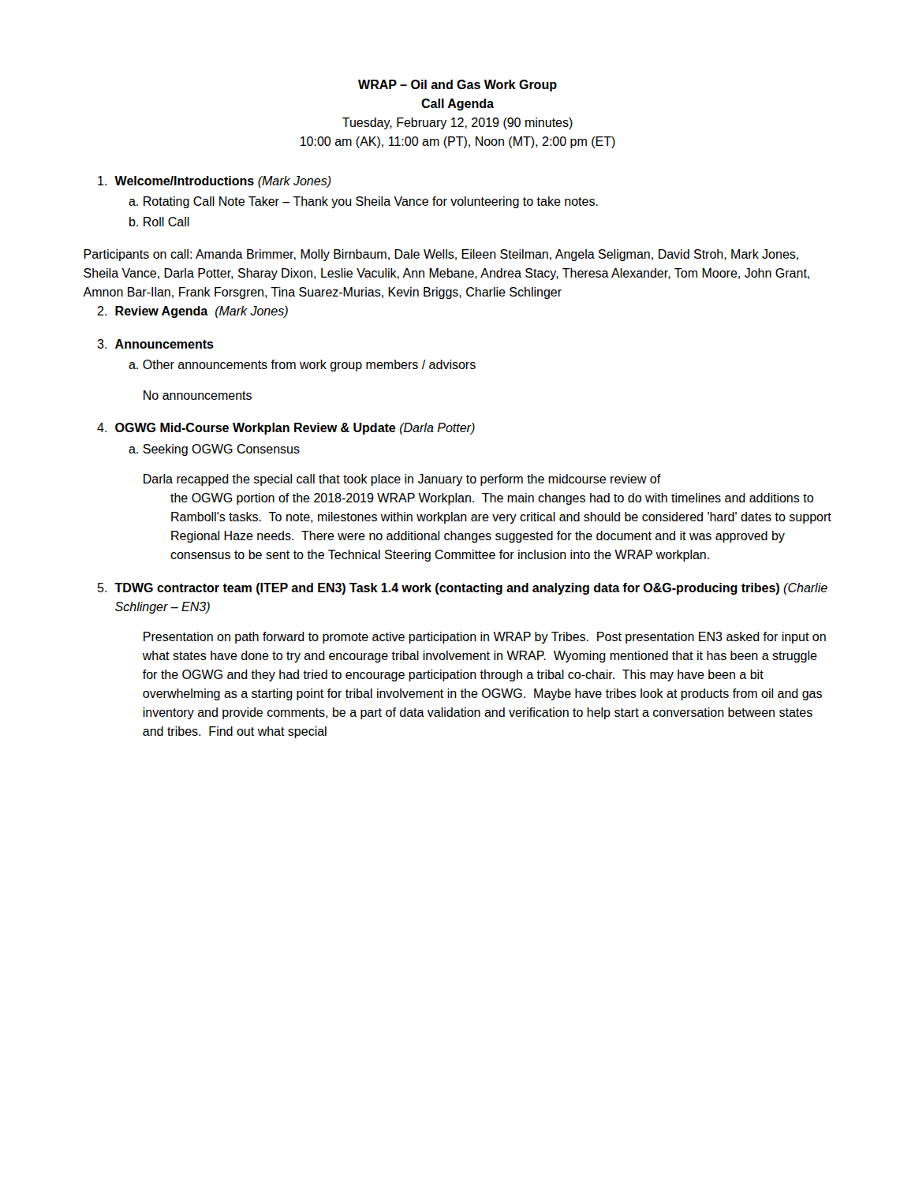WRAP – Oil and Gas Work Group
Call Agenda
Tuesday, February 12, 2019 (90 minutes)
10:00 am (AK), 11:00 am (PT), Noon (MT), 2:00 pm (ET)
Welcome/Introductions (Mark Jones)
Rotating Call Note Taker – Thank you Sheila Vance for volunteering to take notes.
Roll Call
Participants on call: Amanda Brimmer, Molly Birnbaum, Dale Wells, Eileen Steilman, Angela Seligman, David Stroh, Mark Jones, Sheila Vance, Darla Potter, Sharay Dixon, Leslie Vaculik, Ann Mebane, Andrea Stacy, Theresa Alexander, Tom Moore, John Grant, Amnon Bar-Ilan, Frank Forsgren, Tina Suarez-Murias, Kevin Briggs, Charlie Schlinger
Review Agenda (Mark Jones)
Announcements
Other announcements from work group members / advisors
No announcements
OGWG Mid-Course Workplan Review & Update (Darla Potter)
Seeking OGWG Consensus
Darla recapped the special call that took place in January to perform the midcourse review of
the OGWG portion of the 2018-2019 WRAP Workplan. The main changes had to do with timelines and additions to Ramboll's tasks. To note, milestones within workplan are very critical and should be considered 'hard' dates to support Regional Haze needs. There were no additional changes suggested for the document and it was approved by consensus to be sent to the Technical Steering Committee for inclusion into the WRAP workplan.
TDWG contractor team (ITEP and EN3) Task 1.4 work (contacting and analyzing data for O&G-producing tribes) (Charlie Schlinger – EN3)
Presentation on path forward to promote active participation in WRAP by Tribes. Post presentation EN3 asked for input on what states have done to try and encourage tribal involvement in WRAP. Wyoming mentioned that it has been a struggle for the OGWG and they had tried to encourage participation through a tribal co-chair. This may have been a bit overwhelming as a starting point for tribal involvement in the OGWG. Maybe have tribes look at products from oil and gas inventory and provide comments, be a part of data validation and verification to help start a conversation between states and tribes. Find out what special